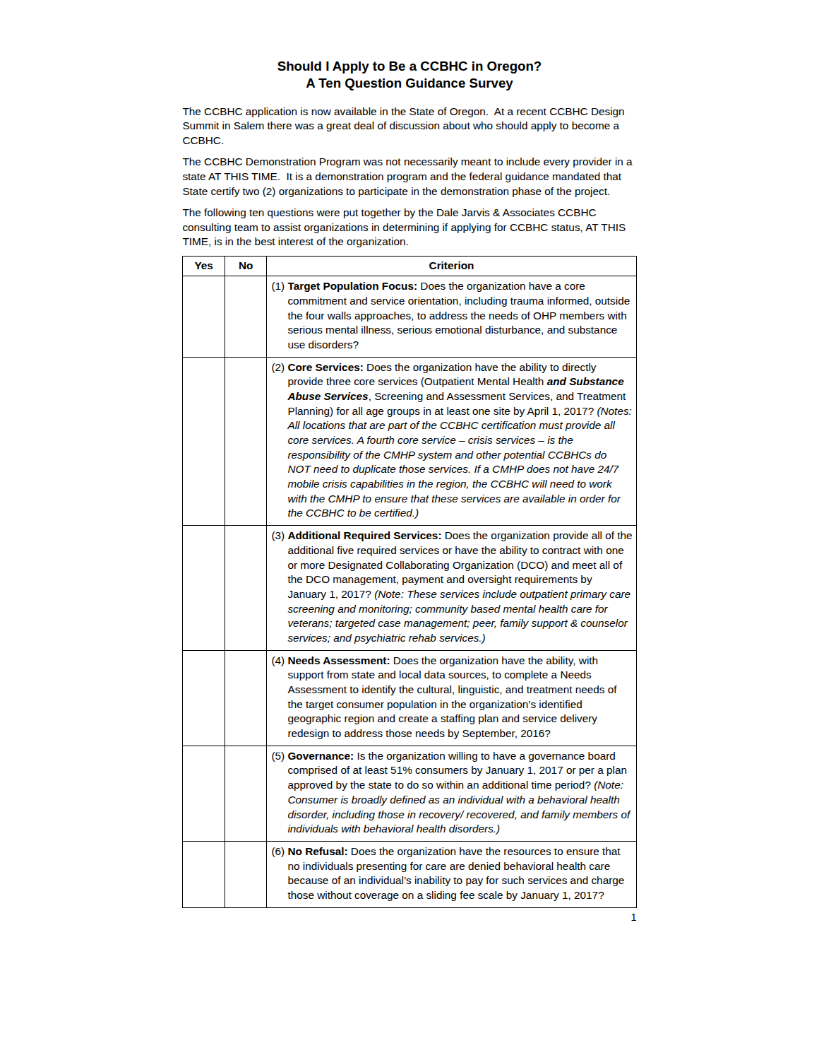Should I Apply to Be a CCBHC in Oregon?A Ten Question Guidance Survey
The CCBHC application is now available in the State of Oregon. At a recent CCBHC Design Summit in Salem there was a great deal of discussion about who should apply to become a CCBHC.
The CCBHC Demonstration Program was not necessarily meant to include every provider in a state AT THIS TIME. It is a demonstration program and the federal guidance mandated that State certify two (2) organizations to participate in the demonstration phase of the project.
The following ten questions were put together by the Dale Jarvis & Associates CCBHC consulting team to assist organizations in determining if applying for CCBHC status, AT THIS TIME, is in the best interest of the organization.
| Yes | No | Criterion |
| --- | --- | --- |
| | | (1) Target Population Focus: Does the organization have a core commitment and service orientation, including trauma informed, outside the four walls approaches, to address the needs of OHP members with serious mental illness, serious emotional disturbance, and substance use disorders? |
| | | (2) Core Services: Does the organization have the ability to directly provide three core services (Outpatient Mental Health and Substance Abuse Services , Screening and Assessment Services, and Treatment Planning) for all age groups in at least one site by April 1, 2017? (Notes: All locations that are part of the CCBHC certification must provide all core services. A fourth core service – crisis services – is the responsibility of the CMHP system and other potential CCBHCs do NOT need to duplicate those services. If a CMHP does not have 24/7 mobile crisis capabilities in the region, the CCBHC will need to work with the CMHP to ensure that these services are available in order for the CCBHC to be certified.) |
| | | (3) Additional Required Services: Does the organization provide all of the additional five required services or have the ability to contract with one or more Designated Collaborating Organization (DCO) and meet all of the DCO management, payment and oversight requirements by January 1, 2017? (Note: These services include outpatient primary care screening and monitoring; community based mental health care for veterans; targeted case management; peer, family support & counselor services; and psychiatric rehab services.) |
| | | (4) Needs Assessment: Does the organization have the ability, with support from state and local data sources, to complete a Needs Assessment to identify the cultural, linguistic, and treatment needs of the target consumer population in the organization’s identified geographic region and create a staffing plan and service delivery redesign to address those needs by September, 2016? |
| | | (5) Governance: Is the organization willing to have a governance board comprised of at least 51% consumers by January 1, 2017 or per a plan approved by the state to do so within an additional time period? (Note: Consumer is broadly defined as an individual with a behavioral health disorder, including those in recovery/ recovered, and family members of individuals with behavioral health disorders.) |
| | | (6) No Refusal: Does the organization have the resources to ensure that no individuals presenting for care are denied behavioral health care because of an individual’s inability to pay for such services and charge those without coverage on a sliding fee scale by January 1, 2017? |
1